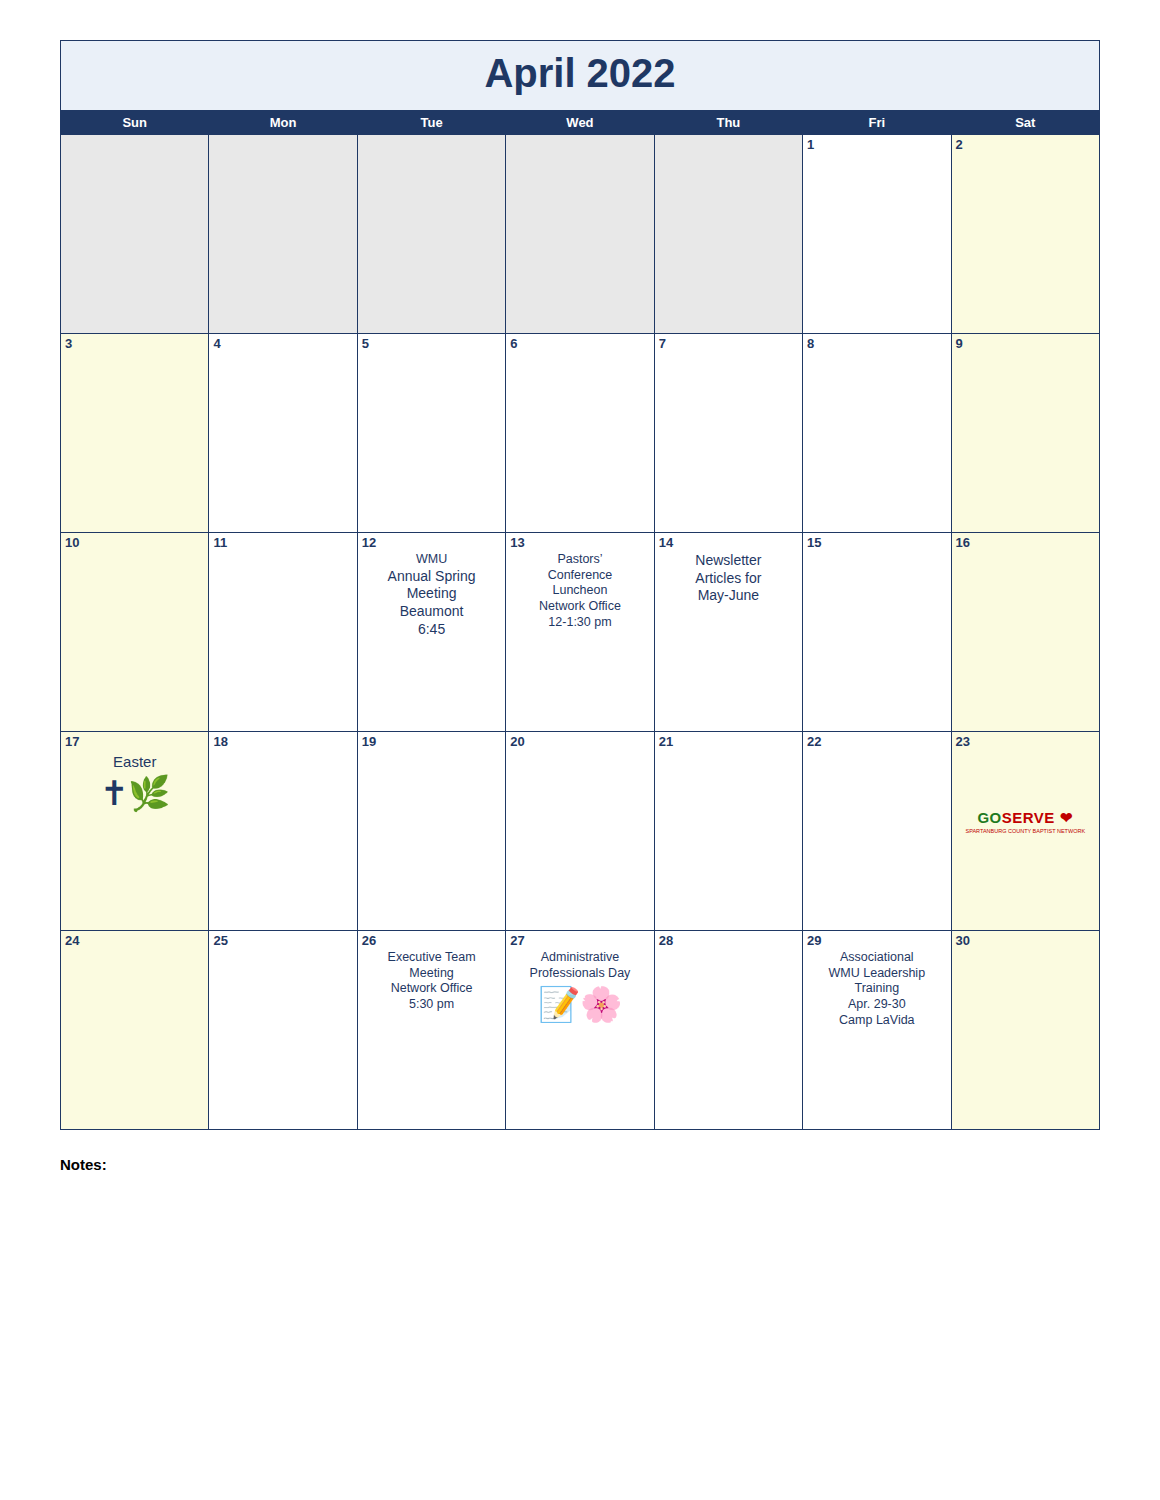April 2022
| Sun | Mon | Tue | Wed | Thu | Fri | Sat |
| --- | --- | --- | --- | --- | --- | --- |
| | | | | | 1 | 2 |
| 3 | 4 | 5 | 6 | 7 | 8 | 9 |
| 10 | 11 | 12 WMU Annual Spring Meeting Beaumont 6:45 | 13 Pastors’ Conference Luncheon Network Office 12-1:30 pm | 14 Newsletter Articles for May-June | 15 | 16 |
| 17 Easter ✝🌿 | 18 | 19 | 20 | 21 | 22 | 23 GO SERVE ❤ SPARTANBURG COUNTY BAPTIST NETWORK |
| 24 | 25 | 26 Executive Team Meeting Network Office 5:30 pm | 27 Administrative Professionals Day 📝🌸 | 28 | 29 Associational WMU Leadership Training Apr. 29-30 Camp LaVida | 30 |
Notes: